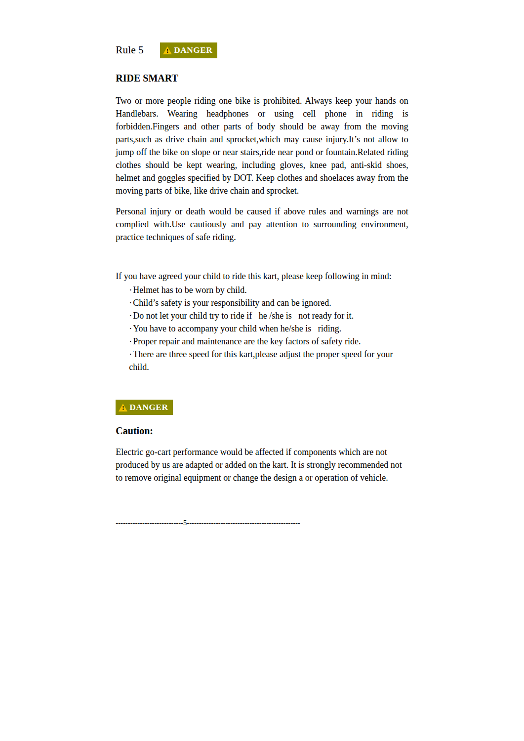Rule 5 DANGER
RIDE SMART
Two or more people riding one bike is prohibited. Always keep your hands on Handlebars. Wearing headphones or using cell phone in riding is forbidden.Fingers and other parts of body should be away from the moving parts,such as drive chain and sprocket,which may cause injury.It’s not allow to jump off the bike on slope or near stairs,ride near pond or fountain.Related riding clothes should be kept wearing, including gloves, knee pad, anti-skid shoes, helmet and goggles specified by DOT. Keep clothes and shoelaces away from the moving parts of bike, like drive chain and sprocket.
Personal injury or death would be caused if above rules and warnings are not complied with.Use cautiously and pay attention to surrounding environment, practice techniques of safe riding.
If you have agreed your child to ride this kart, please keep following in mind:
Helmet has to be worn by child.
Child’s safety is your responsibility and can be ignored.
Do not let your child try to ride if he /she is not ready for it.
You have to accompany your child when he/she is riding.
Proper repair and maintenance are the key factors of safety ride.
There are three speed for this kart,please adjust the proper speed for your child.
DANGER
Caution:
Electric go-cart performance would be affected if components which are not produced by us are adapted or added on the kart. It is strongly recommended not to remove original equipment or change the design a or operation of vehicle.
----------------------------5-----------------------------------------------